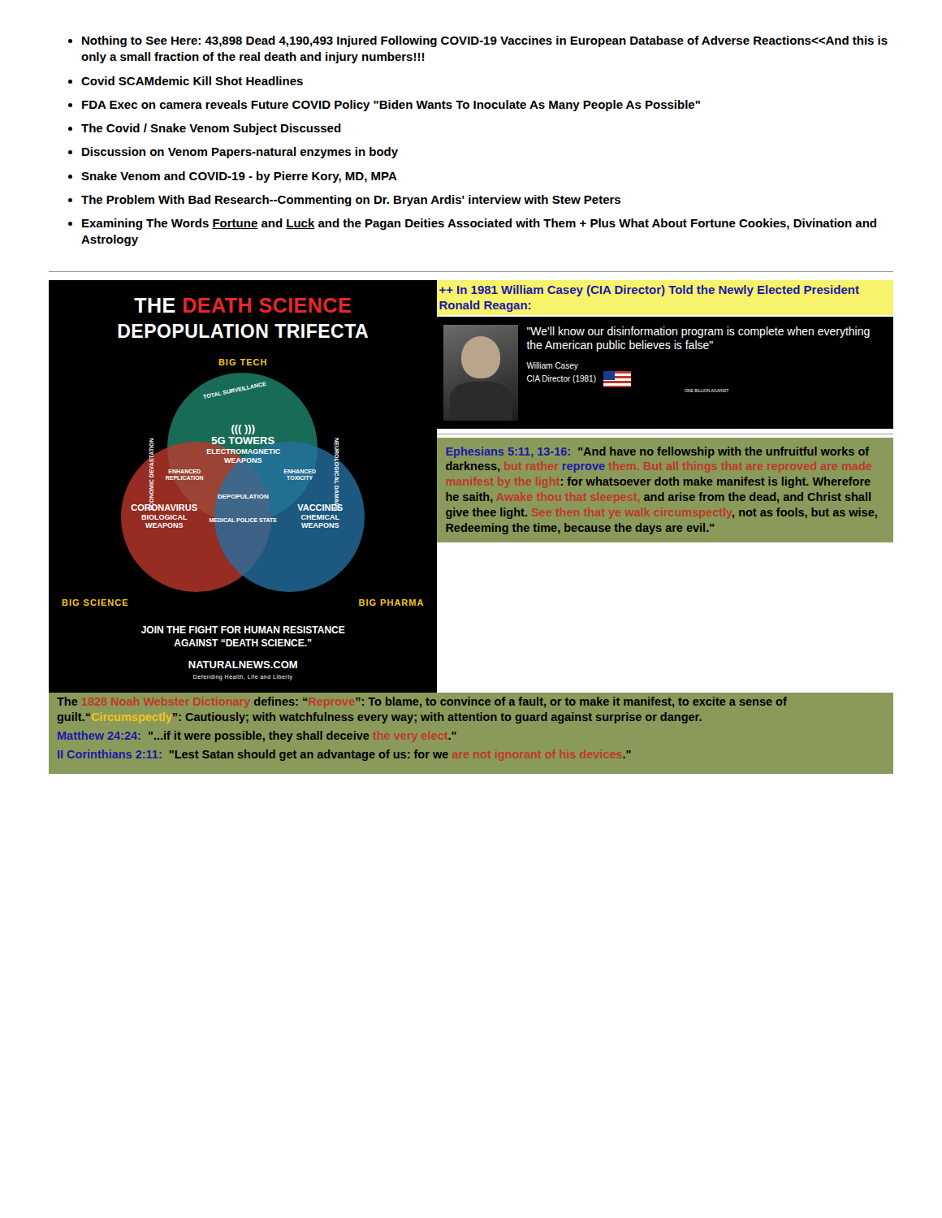Nothing to See Here: 43,898 Dead 4,190,493 Injured Following COVID-19 Vaccines in European Database of Adverse Reactions<<And this is only a small fraction of the real death and injury numbers!!!
Covid SCAMdemic Kill Shot Headlines
FDA Exec on camera reveals Future COVID Policy "Biden Wants To Inoculate As Many People As Possible"
The Covid / Snake Venom Subject Discussed
Discussion on Venom Papers-natural enzymes in body
Snake Venom and COVID-19 - by Pierre Kory, MD, MPA
The Problem With Bad Research--Commenting on Dr. Bryan Ardis' interview with Stew Peters
Examining The Words Fortune and Luck and the Pagan Deities Associated with Them + Plus What About Fortune Cookies, Divination and Astrology
| THE DEATH SCIENCE DEPOPULATION TRIFECTA BIG TECH TOTAL SURVEILLANCE ((( ))) 5G TOWERS ELECTROMAGNETIC WEAPONS ENHANCED REPLICATION ENHANCED TOXICITY DEPOPULATION MEDICAL POLICE STATE CORONAVIRUS BIOLOGICAL WEAPONS VACCINES CHEMICAL WEAPONS ECONOMIC DEVASTATION NEUROLOGICAL DAMAGE BIG SCIENCE BIG PHARMA JOIN THE FIGHT FOR HUMAN RESISTANCE AGAINST “DEATH SCIENCE.” NATURALNEWS.COM Defending Health, Life and Liberty | ++ In 1981 William Casey (CIA Director) Told the Newly Elected President Ronald Reagan: "We'll know our disinformation program is complete when everything the American public believes is false" William Casey CIA Director (1981) ONE BILLION AGAINST Ephesians 5:11, 13-16: "And have no fellowship with the unfruitful works of darkness, but rather reprove them. But all things that are reproved are made manifest by the light : for whatsoever doth make manifest is light. Wherefore he saith, Awake thou that sleepest, and arise from the dead, and Christ shall give thee light. See then that ye walk circumspectly , not as fools, but as wise, Redeeming the time, because the days are evil." |
The 1828 Noah Webster Dictionary defines: “Reprove”: To blame, to convince of a fault, or to make it manifest, to excite a sense of guilt.“Circumspectly”: Cautiously; with watchfulness every way; with attention to guard against surprise or danger.
Matthew 24:24: "...if it were possible, they shall deceive the very elect."
II Corinthians 2:11: "Lest Satan should get an advantage of us: for we are not ignorant of his devices."